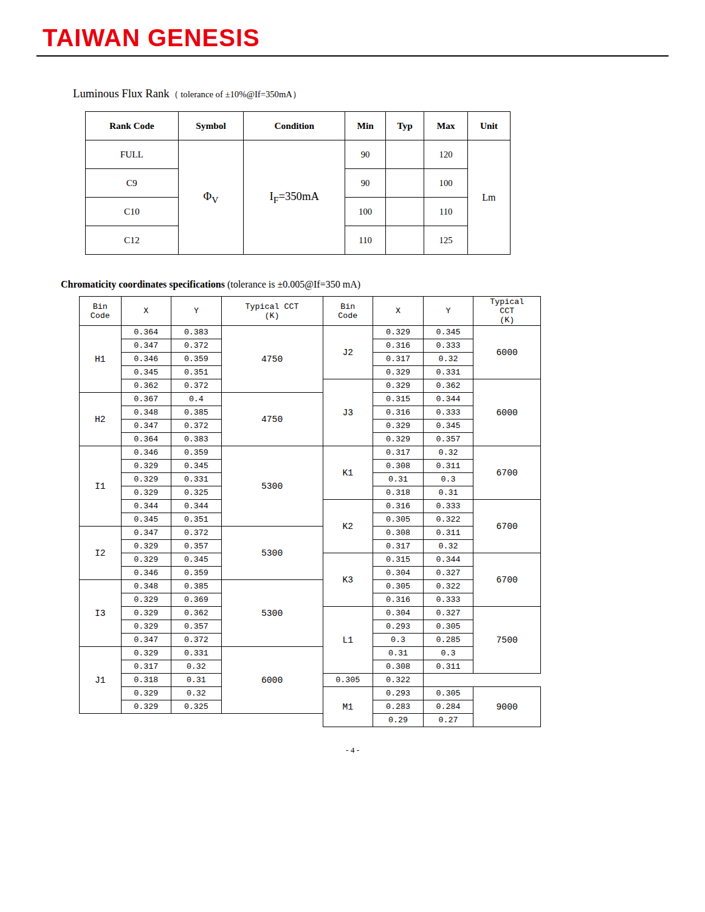TAIWAN GENESIS
Luminous Flux Rank（ tolerance of ±10%@If=350mA）
| Rank Code | Symbol | Condition | Min | Typ | Max | Unit |
| --- | --- | --- | --- | --- | --- | --- |
| FULL | Φ V | I F =350mA | 90 | | 120 | Lm |
| C9 | 90 | | 100 |
| C10 | 100 | | 110 |
| C12 | 110 | | 125 |
Chromaticity coordinates specifications (tolerance is ±0.005@If=350 mA)
| Bin Code | X | Y | Typical CCT (K) | Bin Code | X | Y | Typical CCT (K) |
| --- | --- | --- | --- | --- | --- | --- | --- |
| H1 | 0.364 | 0.383 | 4750 | J2 | 0.329 | 0.345 | 6000 |
| 0.347 | 0.372 | 0.316 | 0.333 |
| 0.346 | 0.359 | 0.317 | 0.32 |
| 0.345 | 0.351 | 0.329 | 0.331 |
| 0.362 | 0.372 | J3 | 0.329 | 0.362 | 6000 |
| H2 | 0.367 | 0.4 | 4750 | 0.315 | 0.344 |
| 0.348 | 0.385 | 0.316 | 0.333 |
| 0.347 | 0.372 | 0.329 | 0.345 |
| 0.364 | 0.383 | 0.329 | 0.357 |
| I1 | 0.346 | 0.359 | 5300 | K1 | 0.317 | 0.32 | 6700 |
| 0.329 | 0.345 | 0.308 | 0.311 |
| 0.329 | 0.331 | 0.31 | 0.3 |
| 0.329 | 0.325 | 0.318 | 0.31 |
| 0.344 | 0.344 | K2 | 0.316 | 0.333 | 6700 |
| 0.345 | 0.351 | 0.305 | 0.322 |
| I2 | 0.347 | 0.372 | 5300 | 0.308 | 0.311 |
| 0.329 | 0.357 | 0.317 | 0.32 |
| 0.329 | 0.345 | K3 | 0.315 | 0.344 | 6700 |
| 0.346 | 0.359 | 0.304 | 0.327 |
| I3 | 0.348 | 0.385 | 5300 | 0.305 | 0.322 |
| 0.329 | 0.369 | 0.316 | 0.333 |
| 0.329 | 0.362 | L1 | 0.304 | 0.327 | 7500 |
| 0.329 | 0.357 | 0.293 | 0.305 |
| 0.347 | 0.372 | 0.3 | 0.285 |
| J1 | 0.329 | 0.331 | 6000 | 0.31 | 0.3 |
| 0.317 | 0.32 | 0.308 | 0.311 |
| 0.318 | 0.31 | 0.305 | 0.322 | |
| 0.329 | 0.32 | M1 | 0.293 | 0.305 | 9000 |
| 0.329 | 0.325 | 0.283 | 0.284 |
| | | | | 0.29 | 0.27 |
- 4 -